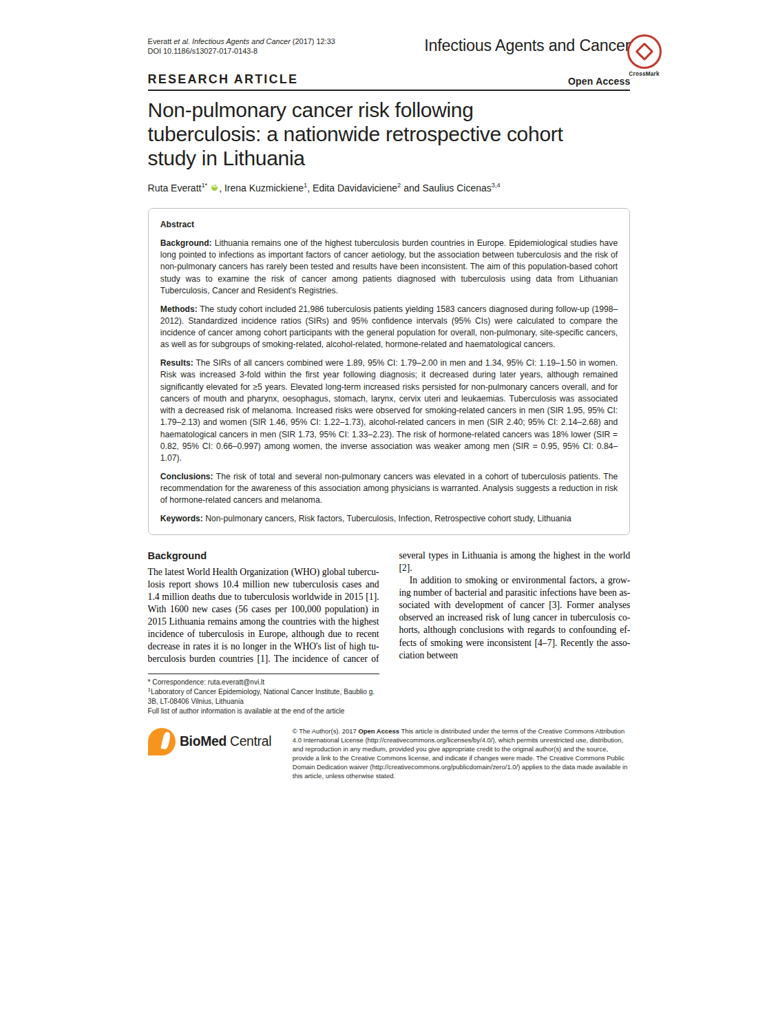Everatt et al. Infectious Agents and Cancer (2017) 12:33
DOI 10.1186/s13027-017-0143-8
Infectious Agents and Cancer
RESEARCH ARTICLE
Open Access
CrossMark
Non-pulmonary cancer risk following tuberculosis: a nationwide retrospective cohort study in Lithuania
Ruta Everatt1* , Irena Kuzmickiene1, Edita Davidaviciene2 and Saulius Cicenas3,4
Abstract
Background: Lithuania remains one of the highest tuberculosis burden countries in Europe. Epidemiological studies have long pointed to infections as important factors of cancer aetiology, but the association between tuberculosis and the risk of non-pulmonary cancers has rarely been tested and results have been inconsistent. The aim of this population-based cohort study was to examine the risk of cancer among patients diagnosed with tuberculosis using data from Lithuanian Tuberculosis, Cancer and Resident's Registries.
Methods: The study cohort included 21,986 tuberculosis patients yielding 1583 cancers diagnosed during follow-up (1998–2012). Standardized incidence ratios (SIRs) and 95% confidence intervals (95% CIs) were calculated to compare the incidence of cancer among cohort participants with the general population for overall, non-pulmonary, site-specific cancers, as well as for subgroups of smoking-related, alcohol-related, hormone-related and haematological cancers.
Results: The SIRs of all cancers combined were 1.89, 95% CI: 1.79–2.00 in men and 1.34, 95% CI: 1.19–1.50 in women. Risk was increased 3-fold within the first year following diagnosis; it decreased during later years, although remained significantly elevated for ≥5 years. Elevated long-term increased risks persisted for non-pulmonary cancers overall, and for cancers of mouth and pharynx, oesophagus, stomach, larynx, cervix uteri and leukaemias. Tuberculosis was associated with a decreased risk of melanoma. Increased risks were observed for smoking-related cancers in men (SIR 1.95, 95% CI: 1.79–2.13) and women (SIR 1.46, 95% CI: 1.22–1.73), alcohol-related cancers in men (SIR 2.40; 95% CI: 2.14–2.68) and haematological cancers in men (SIR 1.73, 95% CI: 1.33–2.23). The risk of hormone-related cancers was 18% lower (SIR = 0.82, 95% CI: 0.66–0.997) among women, the inverse association was weaker among men (SIR = 0.95, 95% CI: 0.84–1.07).
Conclusions: The risk of total and several non-pulmonary cancers was elevated in a cohort of tuberculosis patients. The recommendation for the awareness of this association among physicians is warranted. Analysis suggests a reduction in risk of hormone-related cancers and melanoma.
Keywords: Non-pulmonary cancers, Risk factors, Tuberculosis, Infection, Retrospective cohort study, Lithuania
Background
The latest World Health Organization (WHO) global tuberculosis report shows 10.4 million new tuberculosis cases and 1.4 million deaths due to tuberculosis worldwide in 2015 [1]. With 1600 new cases (56 cases per 100,000 population) in 2015 Lithuania remains among the countries with the highest incidence of tuberculosis in Europe, although due to recent decrease in rates it is no longer in the WHO's list of high tuberculosis burden countries [1]. The incidence of cancer of several types in Lithuania is among the highest in the world [2].
In addition to smoking or environmental factors, a growing number of bacterial and parasitic infections have been associated with development of cancer [3]. Former analyses observed an increased risk of lung cancer in tuberculosis cohorts, although conclusions with regards to confounding effects of smoking were inconsistent [4–7]. Recently the association between
* Correspondence: ruta.everatt@nvi.lt
1Laboratory of Cancer Epidemiology, National Cancer Institute, Baublio g. 3B, LT-08406 Vilnius, Lithuania
Full list of author information is available at the end of the article
BioMed Central
© The Author(s). 2017 Open Access This article is distributed under the terms of the Creative Commons Attribution 4.0 International License (http://creativecommons.org/licenses/by/4.0/), which permits unrestricted use, distribution, and reproduction in any medium, provided you give appropriate credit to the original author(s) and the source, provide a link to the Creative Commons license, and indicate if changes were made. The Creative Commons Public Domain Dedication waiver (http://creativecommons.org/publicdomain/zero/1.0/) applies to the data made available in this article, unless otherwise stated.